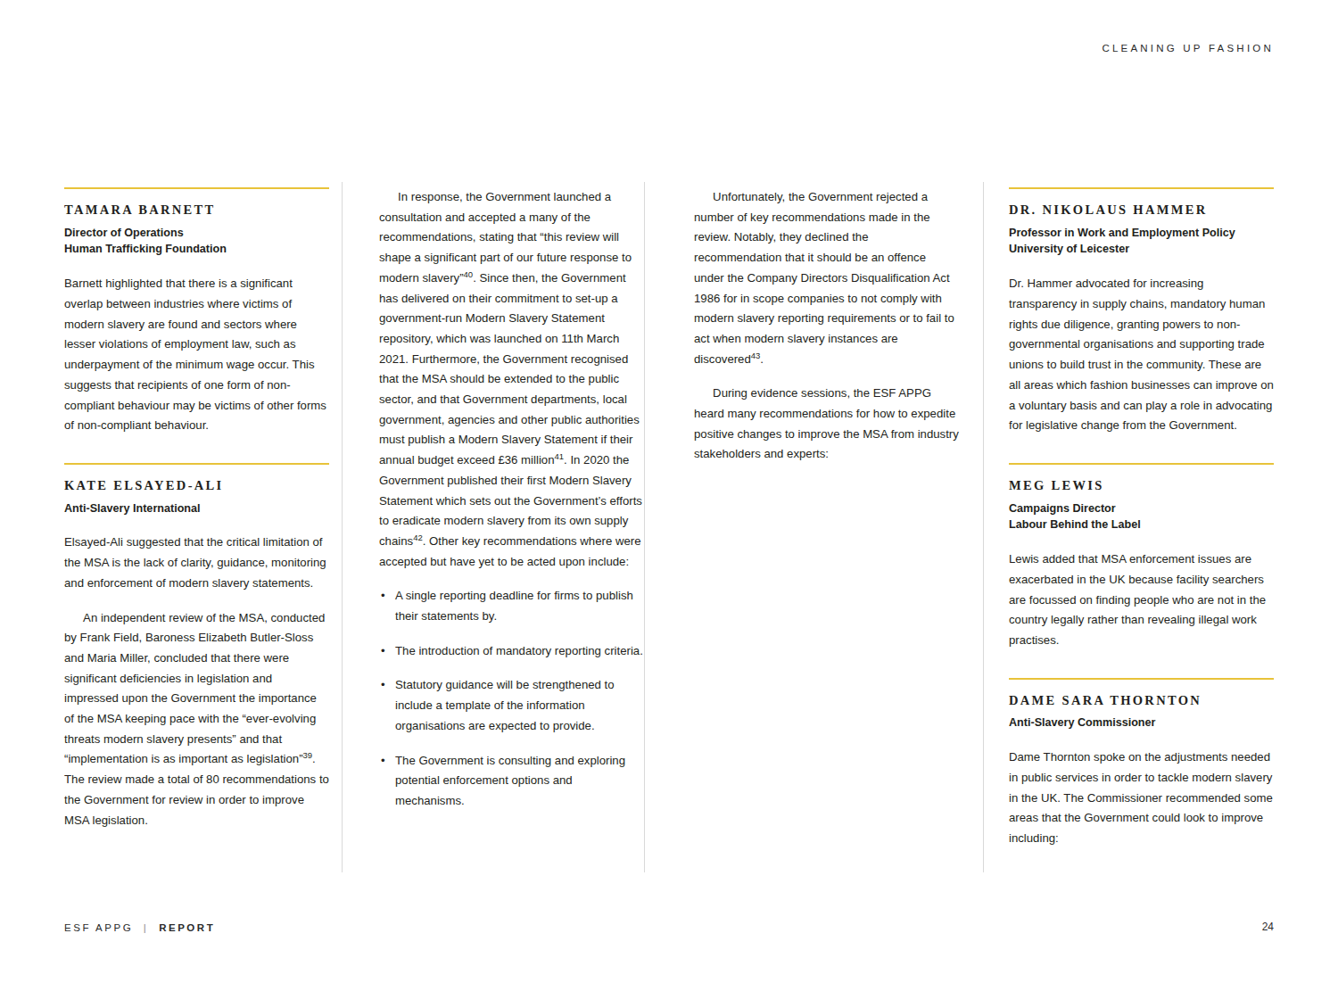Cleaning Up Fashion
Tamara Barnett
Director of Operations Human Trafficking Foundation
Barnett highlighted that there is a significant overlap between industries where victims of modern slavery are found and sectors where lesser violations of employment law, such as underpayment of the minimum wage occur. This suggests that recipients of one form of non-compliant behaviour may be victims of other forms of non-compliant behaviour.
Kate Elsayed-Ali
Anti-Slavery International
Elsayed-Ali suggested that the critical limitation of the MSA is the lack of clarity, guidance, monitoring and enforcement of modern slavery statements.
An independent review of the MSA, conducted by Frank Field, Baroness Elizabeth Butler-Sloss and Maria Miller, concluded that there were significant deficiencies in legislation and impressed upon the Government the importance of the MSA keeping pace with the “ever-evolving threats modern slavery presents” and that “implementation is as important as legislation”39. The review made a total of 80 recommendations to the Government for review in order to improve MSA legislation.
In response, the Government launched a consultation and accepted a many of the recommendations, stating that “this review will shape a significant part of our future response to modern slavery”40. Since then, the Government has delivered on their commitment to set-up a government-run Modern Slavery Statement repository, which was launched on 11th March 2021. Furthermore, the Government recognised that the MSA should be extended to the public sector, and that Government departments, local government, agencies and other public authorities must publish a Modern Slavery Statement if their annual budget exceed £36 million41. In 2020 the Government published their first Modern Slavery Statement which sets out the Government’s efforts to eradicate modern slavery from its own supply chains42. Other key recommendations where were accepted but have yet to be acted upon include:
A single reporting deadline for firms to publish their statements by.
The introduction of mandatory reporting criteria.
Statutory guidance will be strengthened to include a template of the information organisations are expected to provide.
The Government is consulting and exploring potential enforcement options and mechanisms.
Unfortunately, the Government rejected a number of key recommendations made in the review. Notably, they declined the recommendation that it should be an offence under the Company Directors Disqualification Act 1986 for in scope companies to not comply with modern slavery reporting requirements or to fail to act when modern slavery instances are discovered43.
During evidence sessions, the ESF APPG heard many recommendations for how to expedite positive changes to improve the MSA from industry stakeholders and experts:
Dr. Nikolaus Hammer
Professor in Work and Employment Policy University of Leicester
Dr. Hammer advocated for increasing transparency in supply chains, mandatory human rights due diligence, granting powers to non-governmental organisations and supporting trade unions to build trust in the community. These are all areas which fashion businesses can improve on a voluntary basis and can play a role in advocating for legislative change from the Government.
Meg Lewis
Campaigns Director Labour Behind the Label
Lewis added that MSA enforcement issues are exacerbated in the UK because facility searchers are focussed on finding people who are not in the country legally rather than revealing illegal work practises.
Dame Sara Thornton
Anti-Slavery Commissioner
Dame Thornton spoke on the adjustments needed in public services in order to tackle modern slavery in the UK. The Commissioner recommended some areas that the Government could look to improve including:
ESF APPG | Report
24